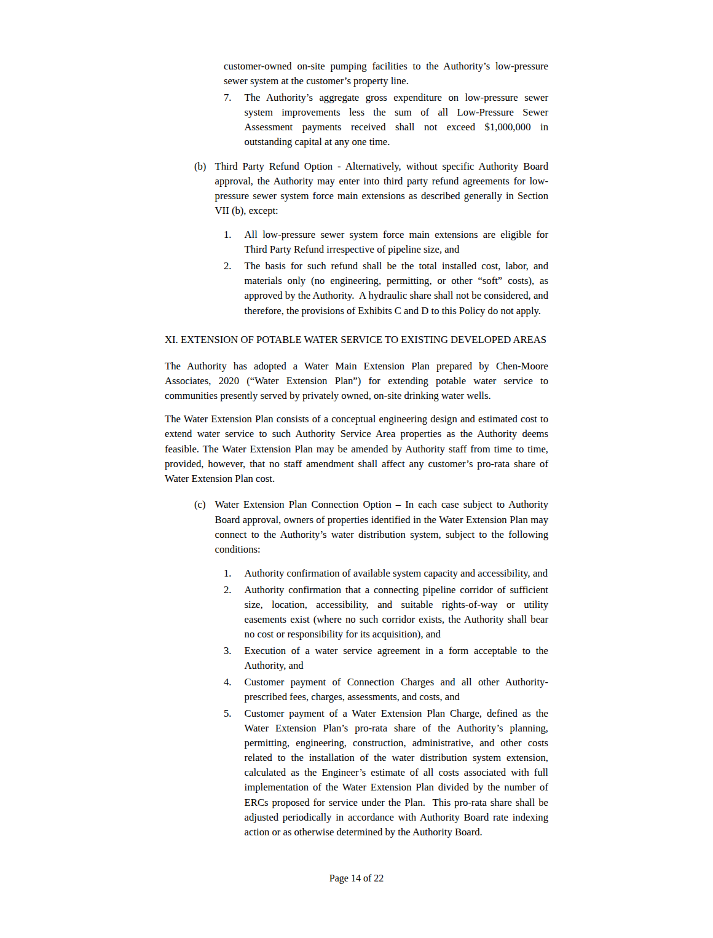customer-owned on-site pumping facilities to the Authority’s low-pressure sewer system at the customer’s property line.
7.
The Authority’s aggregate gross expenditure on low-pressure sewer system improvements less the sum of all Low-Pressure Sewer Assessment payments received shall not exceed $1,000,000 in outstanding capital at any one time.
(b)
Third Party Refund Option - Alternatively, without specific Authority Board approval, the Authority may enter into third party refund agreements for low-pressure sewer system force main extensions as described generally in Section VII (b), except:
1.
All low-pressure sewer system force main extensions are eligible for Third Party Refund irrespective of pipeline size, and
2.
The basis for such refund shall be the total installed cost, labor, and materials only (no engineering, permitting, or other “soft” costs), as approved by the Authority. A hydraulic share shall not be considered, and therefore, the provisions of Exhibits C and D to this Policy do not apply.
XI. EXTENSION OF POTABLE WATER SERVICE TO EXISTING DEVELOPED AREAS
The Authority has adopted a Water Main Extension Plan prepared by Chen-Moore Associates, 2020 (“Water Extension Plan”) for extending potable water service to communities presently served by privately owned, on-site drinking water wells.
The Water Extension Plan consists of a conceptual engineering design and estimated cost to extend water service to such Authority Service Area properties as the Authority deems feasible. The Water Extension Plan may be amended by Authority staff from time to time, provided, however, that no staff amendment shall affect any customer’s pro-rata share of Water Extension Plan cost.
(c)
Water Extension Plan Connection Option – In each case subject to Authority Board approval, owners of properties identified in the Water Extension Plan may connect to the Authority’s water distribution system, subject to the following conditions:
1.
Authority confirmation of available system capacity and accessibility, and
2.
Authority confirmation that a connecting pipeline corridor of sufficient size, location, accessibility, and suitable rights-of-way or utility easements exist (where no such corridor exists, the Authority shall bear no cost or responsibility for its acquisition), and
3.
Execution of a water service agreement in a form acceptable to the Authority, and
4.
Customer payment of Connection Charges and all other Authority-prescribed fees, charges, assessments, and costs, and
5.
Customer payment of a Water Extension Plan Charge, defined as the Water Extension Plan’s pro-rata share of the Authority’s planning, permitting, engineering, construction, administrative, and other costs related to the installation of the water distribution system extension, calculated as the Engineer’s estimate of all costs associated with full implementation of the Water Extension Plan divided by the number of ERCs proposed for service under the Plan. This pro-rata share shall be adjusted periodically in accordance with Authority Board rate indexing action or as otherwise determined by the Authority Board.
Page 14 of 22